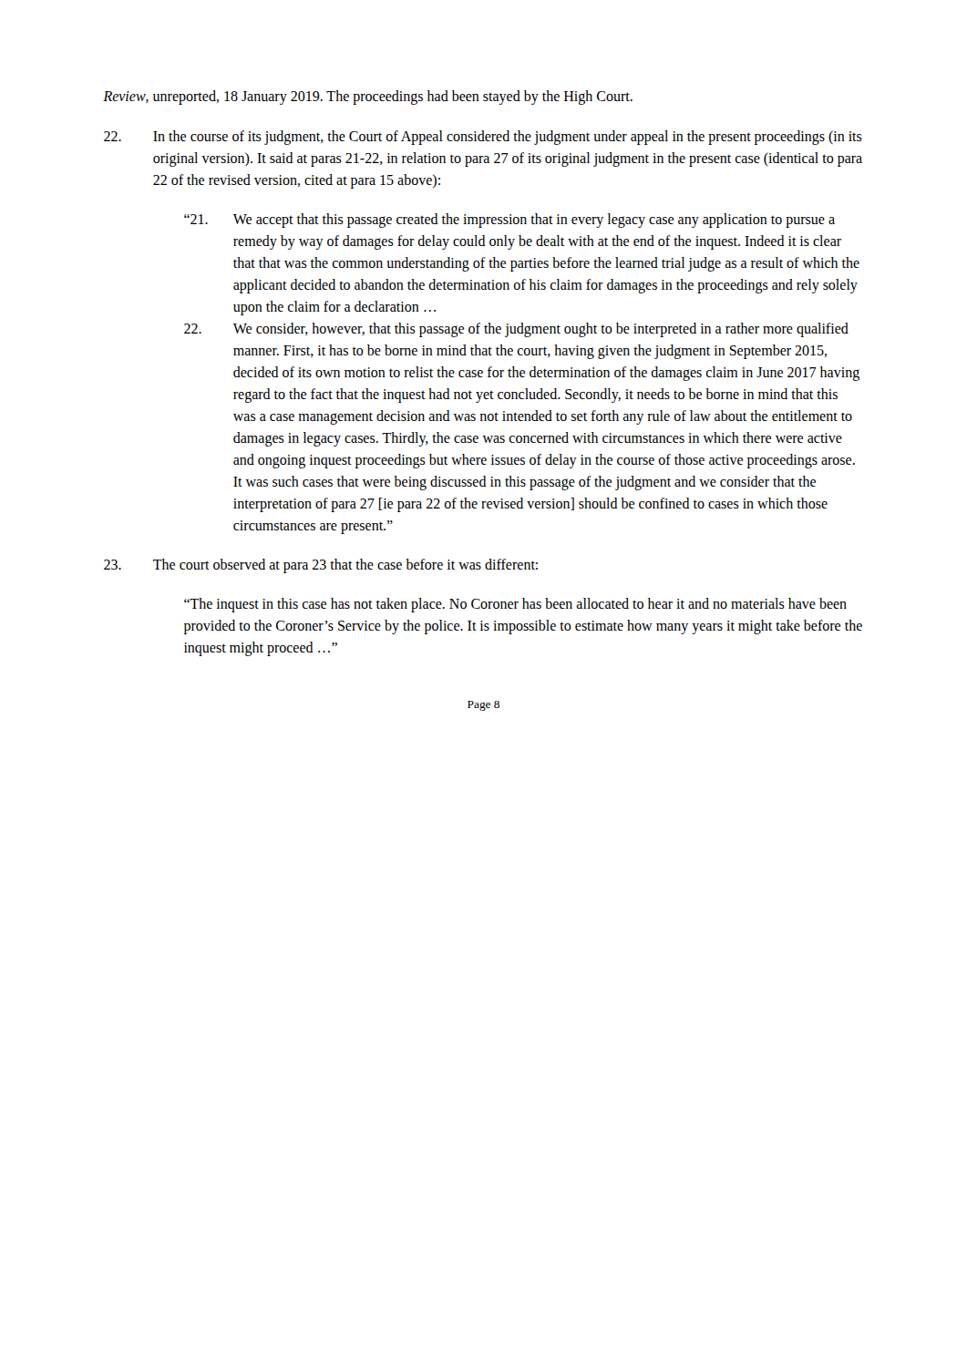Review, unreported, 18 January 2019. The proceedings had been stayed by the High Court.
22.
In the course of its judgment, the Court of Appeal considered the judgment under appeal in the present proceedings (in its original version). It said at paras 21-22, in relation to para 27 of its original judgment in the present case (identical to para 22 of the revised version, cited at para 15 above):
“21.
We accept that this passage created the impression that in every legacy case any application to pursue a remedy by way of damages for delay could only be dealt with at the end of the inquest. Indeed it is clear that that was the common understanding of the parties before the learned trial judge as a result of which the applicant decided to abandon the determination of his claim for damages in the proceedings and rely solely upon the claim for a declaration …
22.
We consider, however, that this passage of the judgment ought to be interpreted in a rather more qualified manner. First, it has to be borne in mind that the court, having given the judgment in September 2015, decided of its own motion to relist the case for the determination of the damages claim in June 2017 having regard to the fact that the inquest had not yet concluded. Secondly, it needs to be borne in mind that this was a case management decision and was not intended to set forth any rule of law about the entitlement to damages in legacy cases. Thirdly, the case was concerned with circumstances in which there were active and ongoing inquest proceedings but where issues of delay in the course of those active proceedings arose. It was such cases that were being discussed in this passage of the judgment and we consider that the interpretation of para 27 [ie para 22 of the revised version] should be confined to cases in which those circumstances are present.”
23.
The court observed at para 23 that the case before it was different:
“The inquest in this case has not taken place. No Coroner has been allocated to hear it and no materials have been provided to the Coroner’s Service by the police. It is impossible to estimate how many years it might take before the inquest might proceed …”
Page 8